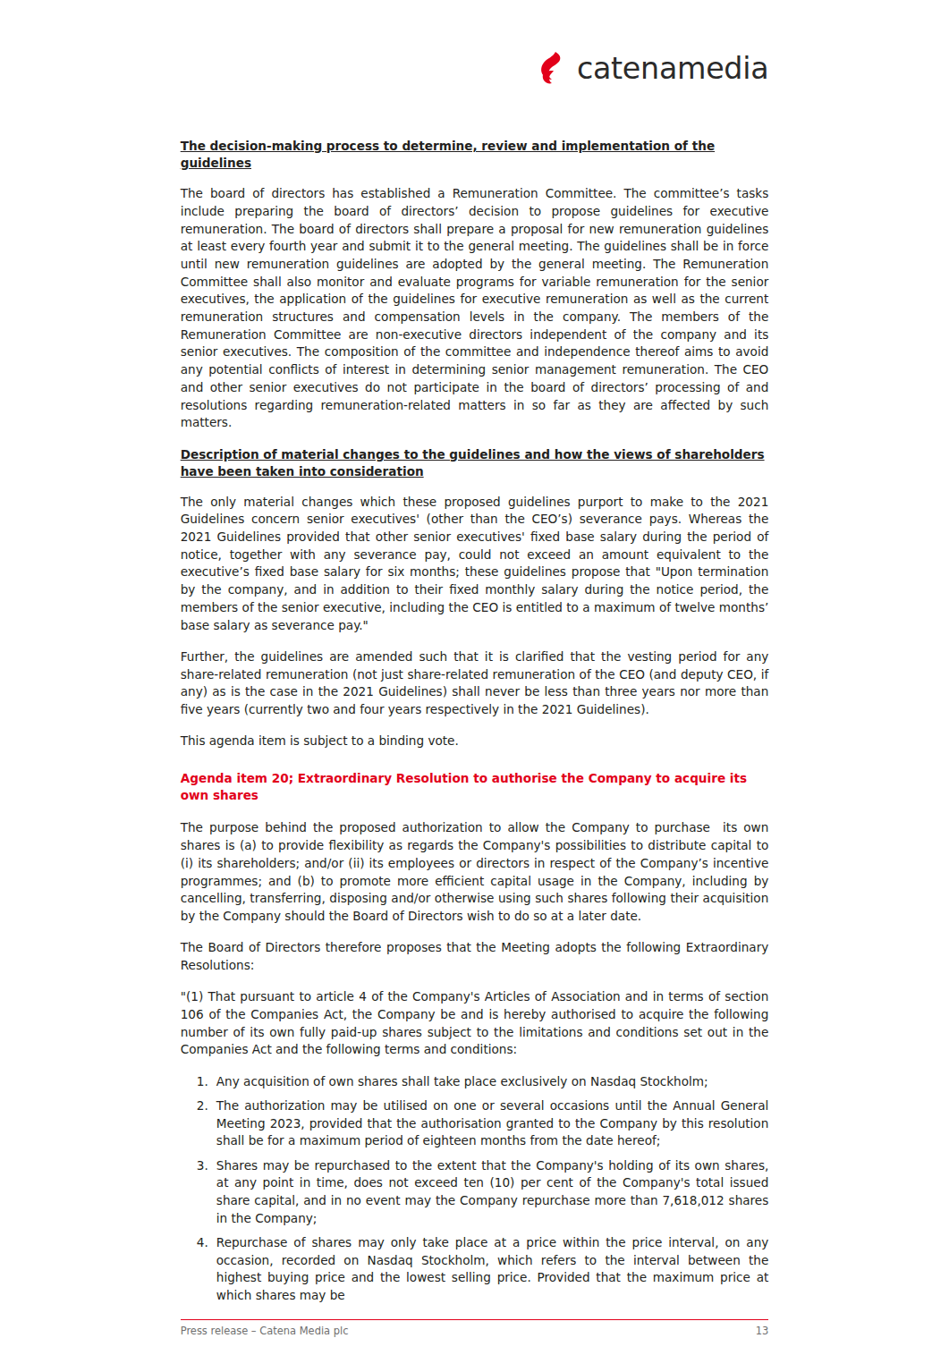catenamedia
The decision-making process to determine, review and implementation of the guidelines
The board of directors has established a Remuneration Committee. The committee’s tasks include preparing the board of directors’ decision to propose guidelines for executive remuneration. The board of directors shall prepare a proposal for new remuneration guidelines at least every fourth year and submit it to the general meeting. The guidelines shall be in force until new remuneration guidelines are adopted by the general meeting. The Remuneration Committee shall also monitor and evaluate programs for variable remuneration for the senior executives, the application of the guidelines for executive remuneration as well as the current remuneration structures and compensation levels in the company. The members of the Remuneration Committee are non-executive directors independent of the company and its senior executives. The composition of the committee and independence thereof aims to avoid any potential conflicts of interest in determining senior management remuneration. The CEO and other senior executives do not participate in the board of directors’ processing of and resolutions regarding remuneration-related matters in so far as they are affected by such matters.
Description of material changes to the guidelines and how the views of shareholders have been taken into consideration
The only material changes which these proposed guidelines purport to make to the 2021 Guidelines concern senior executives' (other than the CEO’s) severance pays. Whereas the 2021 Guidelines provided that other senior executives' fixed base salary during the period of notice, together with any severance pay, could not exceed an amount equivalent to the executive’s fixed base salary for six months; these guidelines propose that "Upon termination by the company, and in addition to their fixed monthly salary during the notice period, the members of the senior executive, including the CEO is entitled to a maximum of twelve months’ base salary as severance pay."
Further, the guidelines are amended such that it is clarified that the vesting period for any share-related remuneration (not just share-related remuneration of the CEO (and deputy CEO, if any) as is the case in the 2021 Guidelines) shall never be less than three years nor more than five years (currently two and four years respectively in the 2021 Guidelines).
This agenda item is subject to a binding vote.
Agenda item 20; Extraordinary Resolution to authorise the Company to acquire its own shares
The purpose behind the proposed authorization to allow the Company to purchase its own shares is (a) to provide flexibility as regards the Company's possibilities to distribute capital to (i) its shareholders; and/or (ii) its employees or directors in respect of the Company’s incentive programmes; and (b) to promote more efficient capital usage in the Company, including by cancelling, transferring, disposing and/or otherwise using such shares following their acquisition by the Company should the Board of Directors wish to do so at a later date.
The Board of Directors therefore proposes that the Meeting adopts the following Extraordinary Resolutions:
"(1) That pursuant to article 4 of the Company's Articles of Association and in terms of section 106 of the Companies Act, the Company be and is hereby authorised to acquire the following number of its own fully paid-up shares subject to the limitations and conditions set out in the Companies Act and the following terms and conditions:
Any acquisition of own shares shall take place exclusively on Nasdaq Stockholm;
The authorization may be utilised on one or several occasions until the Annual General Meeting 2023, provided that the authorisation granted to the Company by this resolution shall be for a maximum period of eighteen months from the date hereof;
Shares may be repurchased to the extent that the Company's holding of its own shares, at any point in time, does not exceed ten (10) per cent of the Company's total issued share capital, and in no event may the Company repurchase more than 7,618,012 shares in the Company;
Repurchase of shares may only take place at a price within the price interval, on any occasion, recorded on Nasdaq Stockholm, which refers to the interval between the highest buying price and the lowest selling price. Provided that the maximum price at which shares may be
Press release – Catena Media plc 13